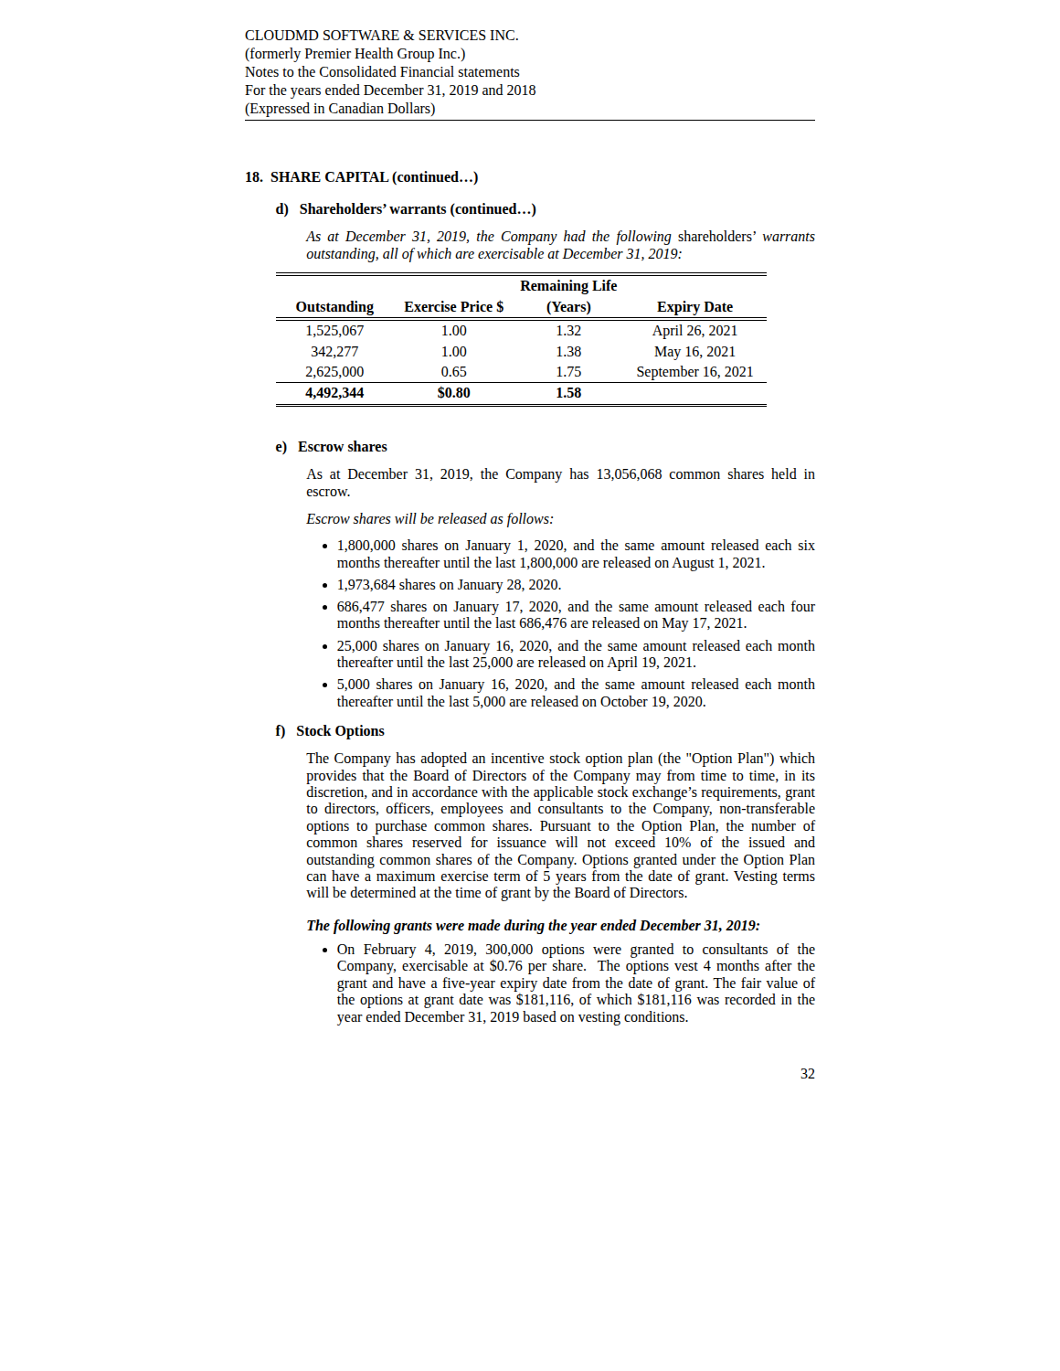CLOUDMD SOFTWARE & SERVICES INC.
(formerly Premier Health Group Inc.)
Notes to the Consolidated Financial statements
For the years ended December 31, 2019 and 2018
(Expressed in Canadian Dollars)
18. SHARE CAPITAL (continued…)
d) Shareholders’ warrants (continued…)
As at December 31, 2019, the Company had the following shareholders’ warrants outstanding, all of which are exercisable at December 31, 2019:
| | | Remaining Life | |
| --- | --- | --- | --- |
| Outstanding | Exercise Price $ | (Years) | Expiry Date |
| 1,525,067 | 1.00 | 1.32 | April 26, 2021 |
| 342,277 | 1.00 | 1.38 | May 16, 2021 |
| 2,625,000 | 0.65 | 1.75 | September 16, 2021 |
| 4,492,344 | $0.80 | 1.58 | |
e) Escrow shares
As at December 31, 2019, the Company has 13,056,068 common shares held in escrow.
Escrow shares will be released as follows:
1,800,000 shares on January 1, 2020, and the same amount released each six months thereafter until the last 1,800,000 are released on August 1, 2021.
1,973,684 shares on January 28, 2020.
686,477 shares on January 17, 2020, and the same amount released each four months thereafter until the last 686,476 are released on May 17, 2021.
25,000 shares on January 16, 2020, and the same amount released each month thereafter until the last 25,000 are released on April 19, 2021.
5,000 shares on January 16, 2020, and the same amount released each month thereafter until the last 5,000 are released on October 19, 2020.
f) Stock Options
The Company has adopted an incentive stock option plan (the "Option Plan") which provides that the Board of Directors of the Company may from time to time, in its discretion, and in accordance with the applicable stock exchange’s requirements, grant to directors, officers, employees and consultants to the Company, non-transferable options to purchase common shares. Pursuant to the Option Plan, the number of common shares reserved for issuance will not exceed 10% of the issued and outstanding common shares of the Company. Options granted under the Option Plan can have a maximum exercise term of 5 years from the date of grant. Vesting terms will be determined at the time of grant by the Board of Directors.
The following grants were made during the year ended December 31, 2019:
On February 4, 2019, 300,000 options were granted to consultants of the Company, exercisable at $0.76 per share. The options vest 4 months after the grant and have a five-year expiry date from the date of grant. The fair value of the options at grant date was $181,116, of which $181,116 was recorded in the year ended December 31, 2019 based on vesting conditions.
32